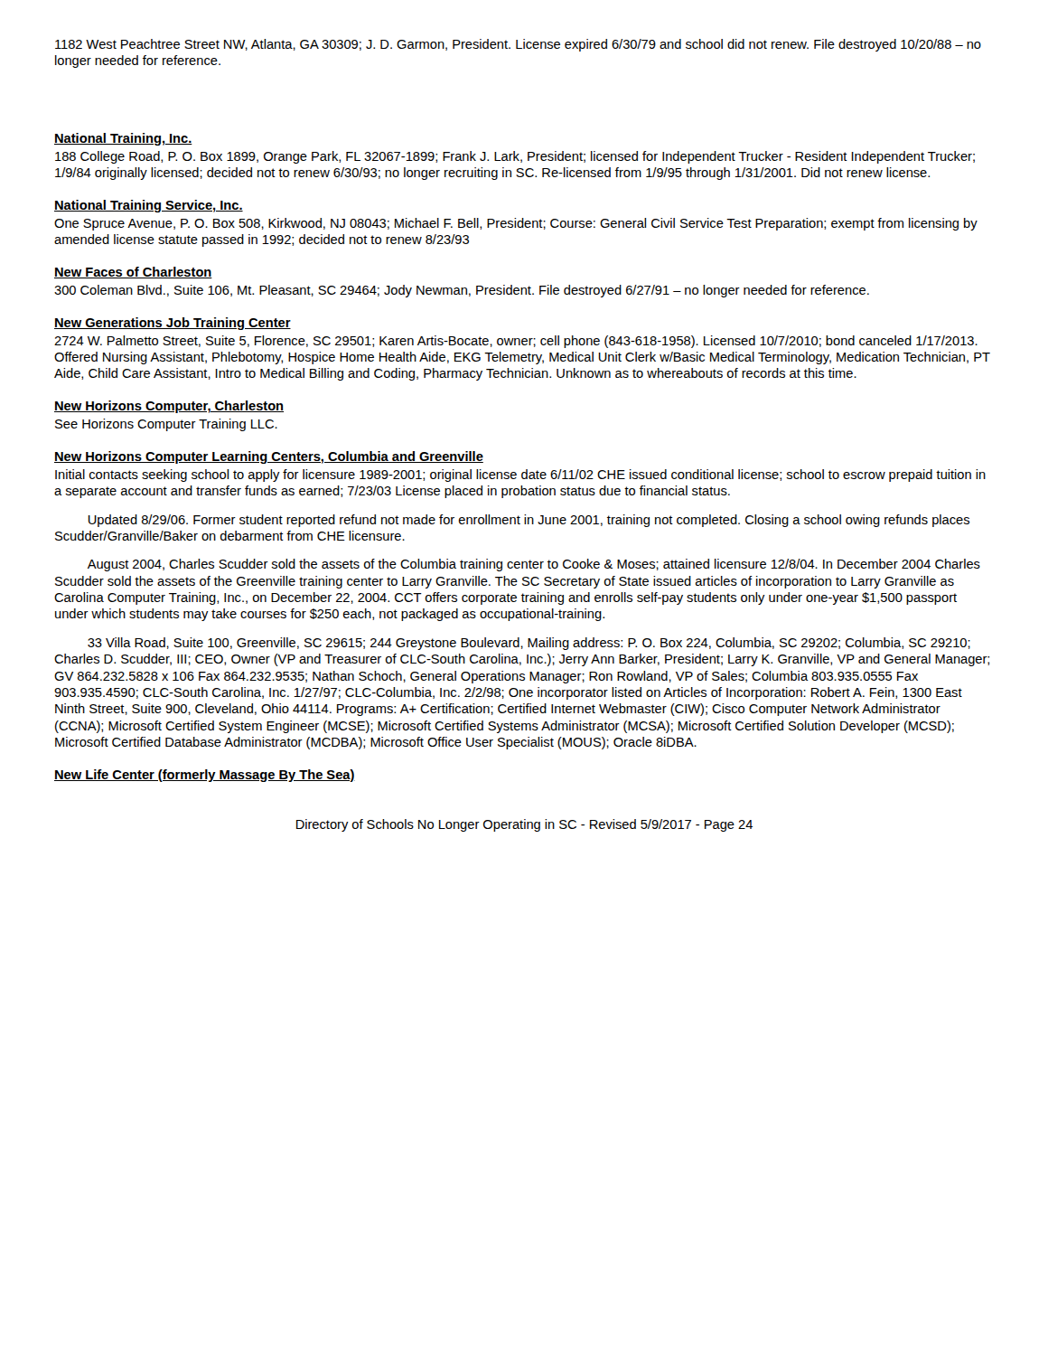1182 West Peachtree Street NW, Atlanta, GA 30309; J. D. Garmon, President. License expired 6/30/79 and school did not renew. File destroyed 10/20/88 – no longer needed for reference.
National Training, Inc.
188 College Road, P. O. Box 1899, Orange Park, FL 32067-1899; Frank J. Lark, President; licensed for Independent Trucker - Resident Independent Trucker; 1/9/84 originally licensed; decided not to renew 6/30/93; no longer recruiting in SC. Re-licensed from 1/9/95 through 1/31/2001. Did not renew license.
National Training Service, Inc.
One Spruce Avenue, P. O. Box 508, Kirkwood, NJ 08043; Michael F. Bell, President; Course: General Civil Service Test Preparation; exempt from licensing by amended license statute passed in 1992; decided not to renew 8/23/93
New Faces of Charleston
300 Coleman Blvd., Suite 106, Mt. Pleasant, SC 29464; Jody Newman, President. File destroyed 6/27/91 – no longer needed for reference.
New Generations Job Training Center
2724 W. Palmetto Street, Suite 5, Florence, SC 29501; Karen Artis-Bocate, owner; cell phone (843-618-1958). Licensed 10/7/2010; bond canceled 1/17/2013. Offered Nursing Assistant, Phlebotomy, Hospice Home Health Aide, EKG Telemetry, Medical Unit Clerk w/Basic Medical Terminology, Medication Technician, PT Aide, Child Care Assistant, Intro to Medical Billing and Coding, Pharmacy Technician. Unknown as to whereabouts of records at this time.
New Horizons Computer, Charleston
See Horizons Computer Training LLC.
New Horizons Computer Learning Centers, Columbia and Greenville
Initial contacts seeking school to apply for licensure 1989-2001; original license date 6/11/02 CHE issued conditional license; school to escrow prepaid tuition in a separate account and transfer funds as earned; 7/23/03 License placed in probation status due to financial status.
Updated 8/29/06. Former student reported refund not made for enrollment in June 2001, training not completed. Closing a school owing refunds places Scudder/Granville/Baker on debarment from CHE licensure.
August 2004, Charles Scudder sold the assets of the Columbia training center to Cooke & Moses; attained licensure 12/8/04. In December 2004 Charles Scudder sold the assets of the Greenville training center to Larry Granville. The SC Secretary of State issued articles of incorporation to Larry Granville as Carolina Computer Training, Inc., on December 22, 2004. CCT offers corporate training and enrolls self-pay students only under one-year $1,500 passport under which students may take courses for $250 each, not packaged as occupational-training.
33 Villa Road, Suite 100, Greenville, SC 29615; 244 Greystone Boulevard, Mailing address: P. O. Box 224, Columbia, SC 29202; Columbia, SC 29210; Charles D. Scudder, III; CEO, Owner (VP and Treasurer of CLC-South Carolina, Inc.); Jerry Ann Barker, President; Larry K. Granville, VP and General Manager; GV 864.232.5828 x 106 Fax 864.232.9535; Nathan Schoch, General Operations Manager; Ron Rowland, VP of Sales; Columbia 803.935.0555 Fax 903.935.4590; CLC-South Carolina, Inc. 1/27/97; CLC-Columbia, Inc. 2/2/98; One incorporator listed on Articles of Incorporation: Robert A. Fein, 1300 East Ninth Street, Suite 900, Cleveland, Ohio 44114. Programs: A+ Certification; Certified Internet Webmaster (CIW); Cisco Computer Network Administrator (CCNA); Microsoft Certified System Engineer (MCSE); Microsoft Certified Systems Administrator (MCSA); Microsoft Certified Solution Developer (MCSD); Microsoft Certified Database Administrator (MCDBA); Microsoft Office User Specialist (MOUS); Oracle 8iDBA.
New Life Center (formerly Massage By The Sea)
Directory of Schools No Longer Operating in SC - Revised 5/9/2017 - Page 24